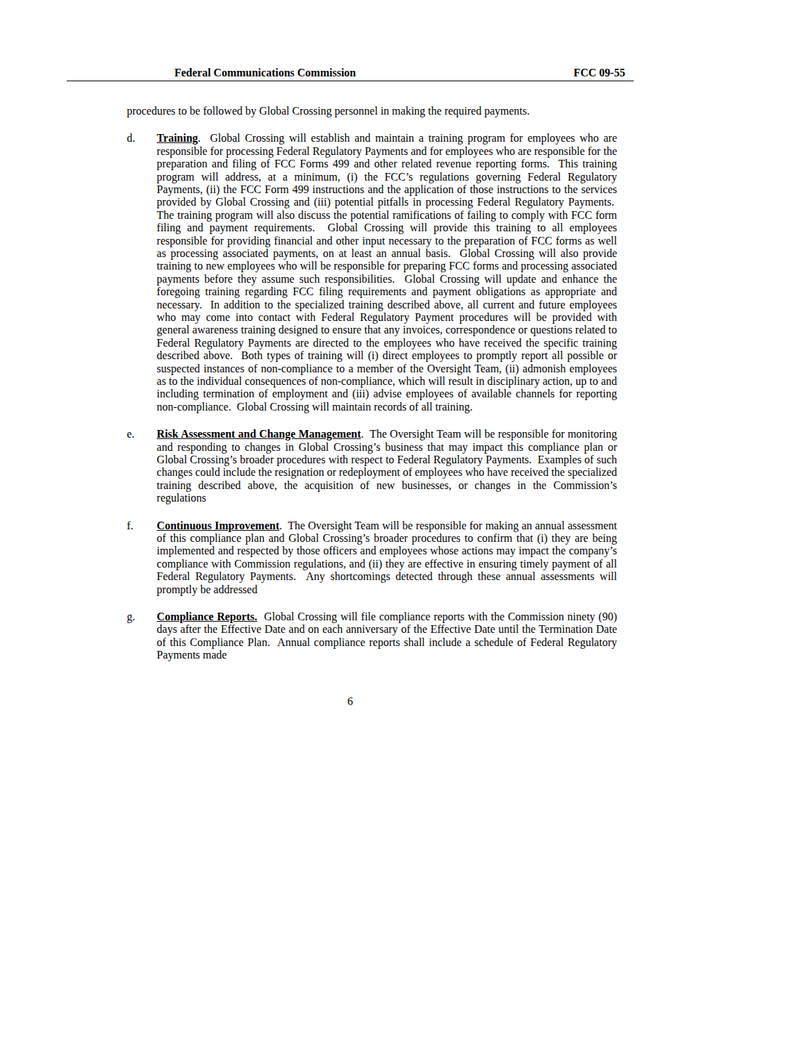Federal Communications Commission FCC 09-55
procedures to be followed by Global Crossing personnel in making the required payments.
d. Training. Global Crossing will establish and maintain a training program for employees who are responsible for processing Federal Regulatory Payments and for employees who are responsible for the preparation and filing of FCC Forms 499 and other related revenue reporting forms. This training program will address, at a minimum, (i) the FCC’s regulations governing Federal Regulatory Payments, (ii) the FCC Form 499 instructions and the application of those instructions to the services provided by Global Crossing and (iii) potential pitfalls in processing Federal Regulatory Payments. The training program will also discuss the potential ramifications of failing to comply with FCC form filing and payment requirements. Global Crossing will provide this training to all employees responsible for providing financial and other input necessary to the preparation of FCC forms as well as processing associated payments, on at least an annual basis. Global Crossing will also provide training to new employees who will be responsible for preparing FCC forms and processing associated payments before they assume such responsibilities. Global Crossing will update and enhance the foregoing training regarding FCC filing requirements and payment obligations as appropriate and necessary. In addition to the specialized training described above, all current and future employees who may come into contact with Federal Regulatory Payment procedures will be provided with general awareness training designed to ensure that any invoices, correspondence or questions related to Federal Regulatory Payments are directed to the employees who have received the specific training described above. Both types of training will (i) direct employees to promptly report all possible or suspected instances of non-compliance to a member of the Oversight Team, (ii) admonish employees as to the individual consequences of non-compliance, which will result in disciplinary action, up to and including termination of employment and (iii) advise employees of available channels for reporting non-compliance. Global Crossing will maintain records of all training.
e. Risk Assessment and Change Management. The Oversight Team will be responsible for monitoring and responding to changes in Global Crossing’s business that may impact this compliance plan or Global Crossing’s broader procedures with respect to Federal Regulatory Payments. Examples of such changes could include the resignation or redeployment of employees who have received the specialized training described above, the acquisition of new businesses, or changes in the Commission’s regulations
f. Continuous Improvement. The Oversight Team will be responsible for making an annual assessment of this compliance plan and Global Crossing’s broader procedures to confirm that (i) they are being implemented and respected by those officers and employees whose actions may impact the company’s compliance with Commission regulations, and (ii) they are effective in ensuring timely payment of all Federal Regulatory Payments. Any shortcomings detected through these annual assessments will promptly be addressed
g. Compliance Reports. Global Crossing will file compliance reports with the Commission ninety (90) days after the Effective Date and on each anniversary of the Effective Date until the Termination Date of this Compliance Plan. Annual compliance reports shall include a schedule of Federal Regulatory Payments made
6